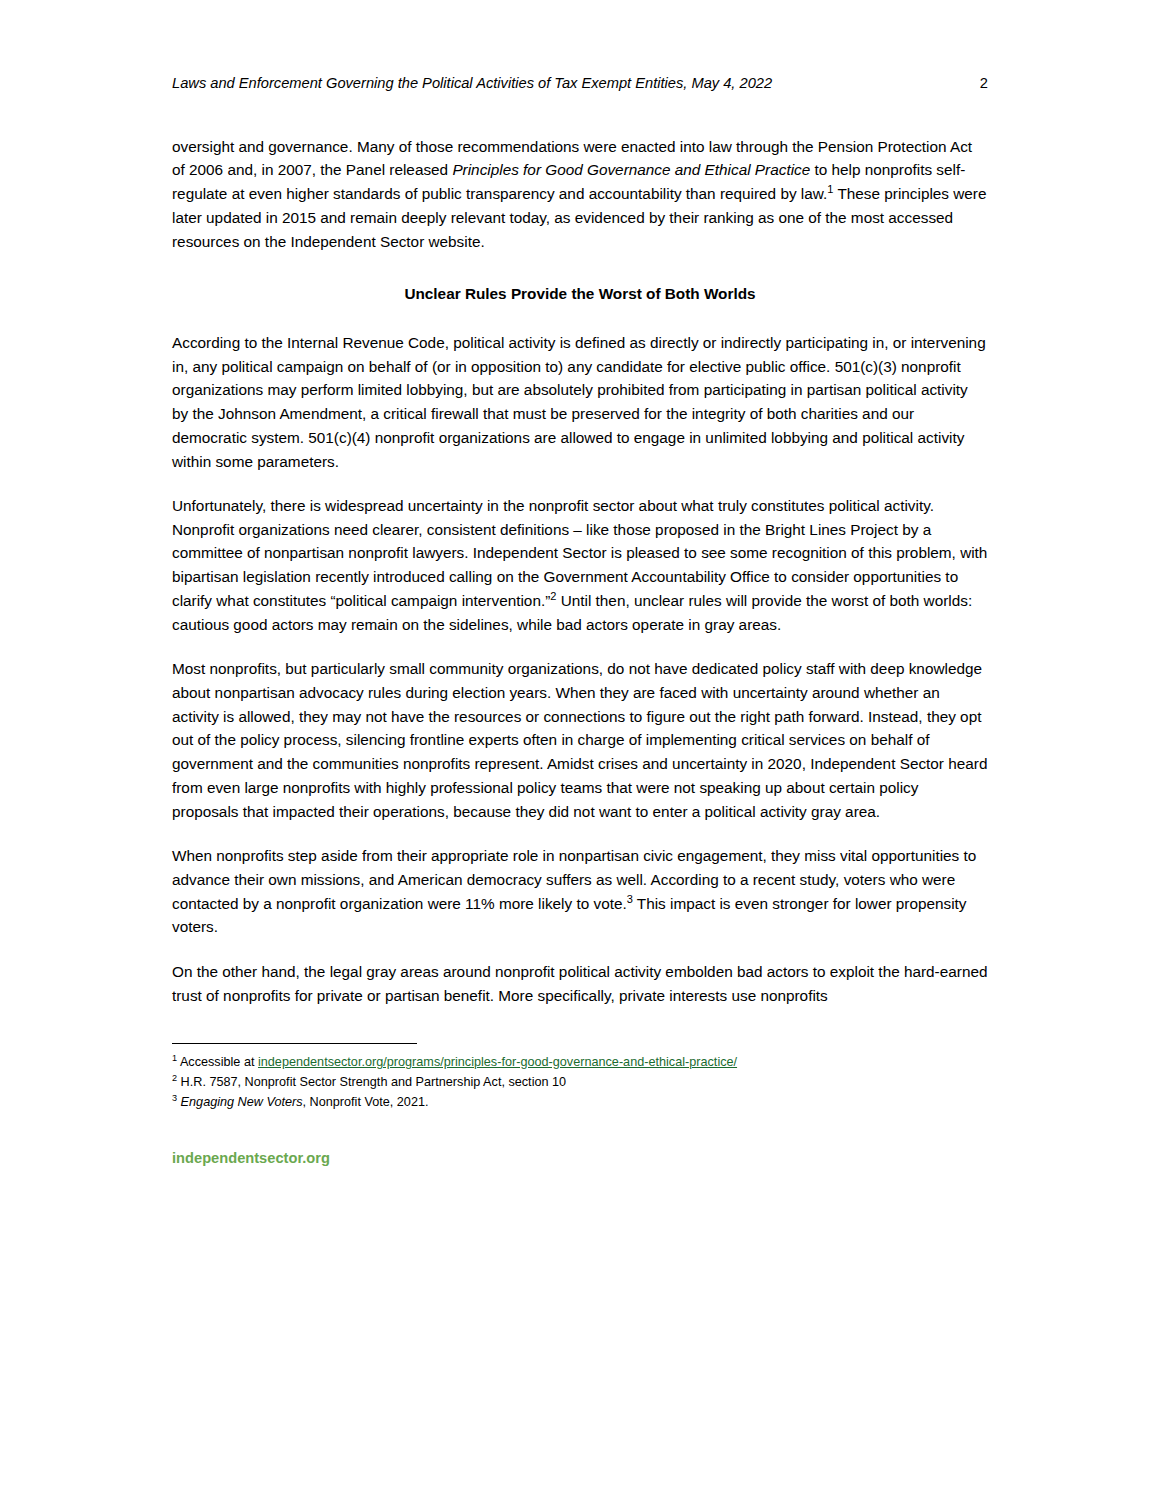Laws and Enforcement Governing the Political Activities of Tax Exempt Entities, May 4, 2022 2
oversight and governance. Many of those recommendations were enacted into law through the Pension Protection Act of 2006 and, in 2007, the Panel released Principles for Good Governance and Ethical Practice to help nonprofits self-regulate at even higher standards of public transparency and accountability than required by law.1 These principles were later updated in 2015 and remain deeply relevant today, as evidenced by their ranking as one of the most accessed resources on the Independent Sector website.
Unclear Rules Provide the Worst of Both Worlds
According to the Internal Revenue Code, political activity is defined as directly or indirectly participating in, or intervening in, any political campaign on behalf of (or in opposition to) any candidate for elective public office. 501(c)(3) nonprofit organizations may perform limited lobbying, but are absolutely prohibited from participating in partisan political activity by the Johnson Amendment, a critical firewall that must be preserved for the integrity of both charities and our democratic system. 501(c)(4) nonprofit organizations are allowed to engage in unlimited lobbying and political activity within some parameters.
Unfortunately, there is widespread uncertainty in the nonprofit sector about what truly constitutes political activity. Nonprofit organizations need clearer, consistent definitions – like those proposed in the Bright Lines Project by a committee of nonpartisan nonprofit lawyers. Independent Sector is pleased to see some recognition of this problem, with bipartisan legislation recently introduced calling on the Government Accountability Office to consider opportunities to clarify what constitutes “political campaign intervention.”2 Until then, unclear rules will provide the worst of both worlds: cautious good actors may remain on the sidelines, while bad actors operate in gray areas.
Most nonprofits, but particularly small community organizations, do not have dedicated policy staff with deep knowledge about nonpartisan advocacy rules during election years. When they are faced with uncertainty around whether an activity is allowed, they may not have the resources or connections to figure out the right path forward. Instead, they opt out of the policy process, silencing frontline experts often in charge of implementing critical services on behalf of government and the communities nonprofits represent. Amidst crises and uncertainty in 2020, Independent Sector heard from even large nonprofits with highly professional policy teams that were not speaking up about certain policy proposals that impacted their operations, because they did not want to enter a political activity gray area.
When nonprofits step aside from their appropriate role in nonpartisan civic engagement, they miss vital opportunities to advance their own missions, and American democracy suffers as well. According to a recent study, voters who were contacted by a nonprofit organization were 11% more likely to vote.3 This impact is even stronger for lower propensity voters.
On the other hand, the legal gray areas around nonprofit political activity embolden bad actors to exploit the hard-earned trust of nonprofits for private or partisan benefit. More specifically, private interests use nonprofits
1 Accessible at independentsector.org/programs/principles-for-good-governance-and-ethical-practice/
2 H.R. 7587, Nonprofit Sector Strength and Partnership Act, section 10
3 Engaging New Voters, Nonprofit Vote, 2021.
independentsector.org